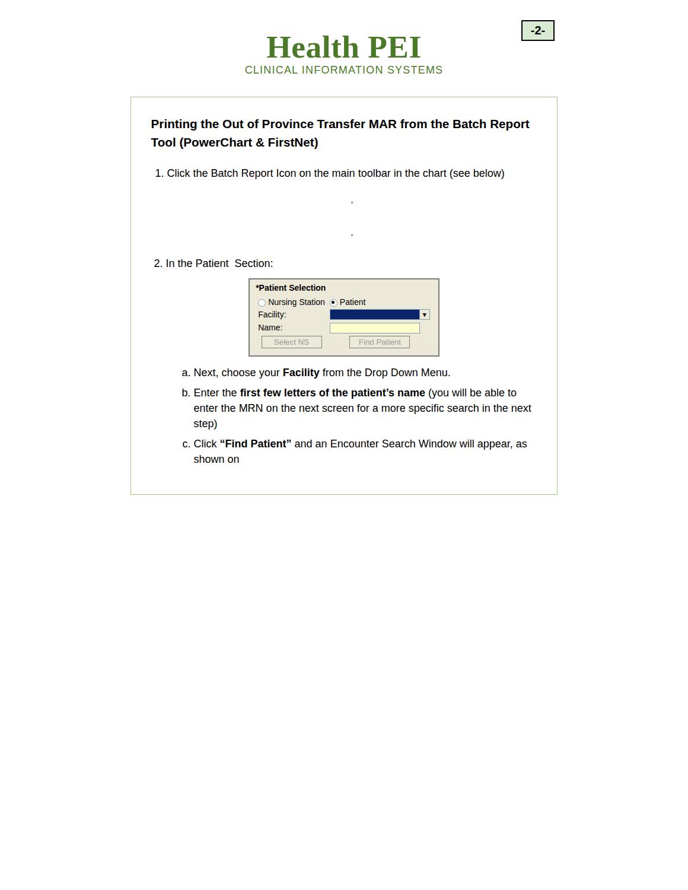-2-
Health PEI
CLINICAL INFORMATION SYSTEMS
Printing the Out of Province Transfer MAR from the Batch Report Tool (PowerChart & FirstNet)
Click the Batch Report Icon on the main toolbar in the chart (see below)
2. In the Patient Section:
*Patient Selection
| Nursing Station | Patient |
| Facility: | ▼ |
| Name: | |
| Select NS | Find Patient |
Next, choose your Facility from the Drop Down Menu.
Enter the first few letters of the patient’s name (you will be able to enter the MRN on the next screen for a more specific search in the next step)
Click “Find Patient” and an Encounter Search Window will appear, as shown on